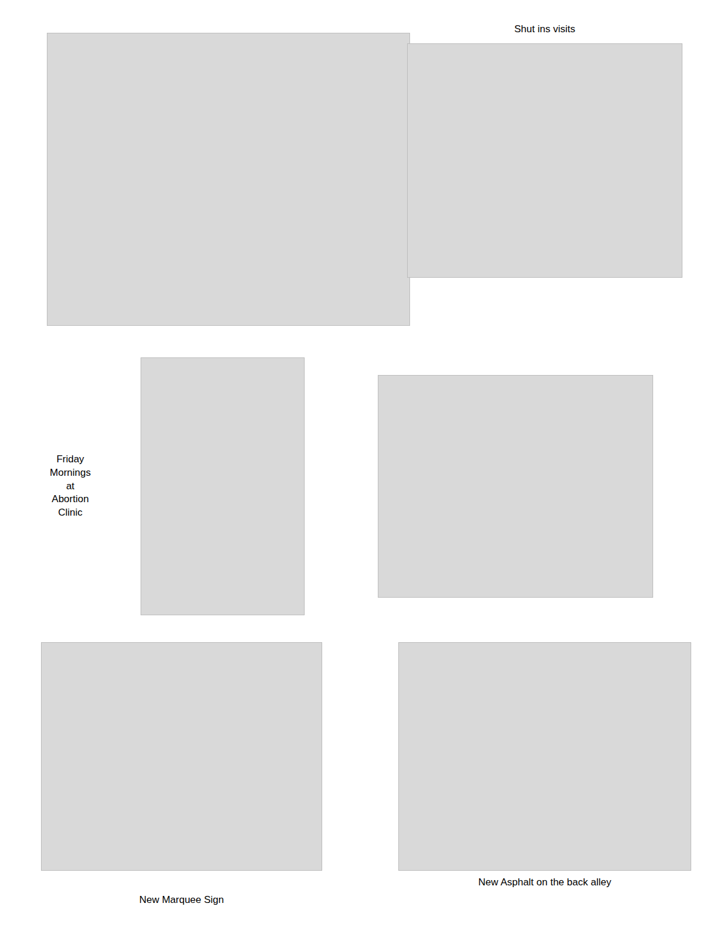Shut ins visits
Friday
Mornings
at
Abortion
Clinic
New Marquee Sign
New Asphalt on the back alley